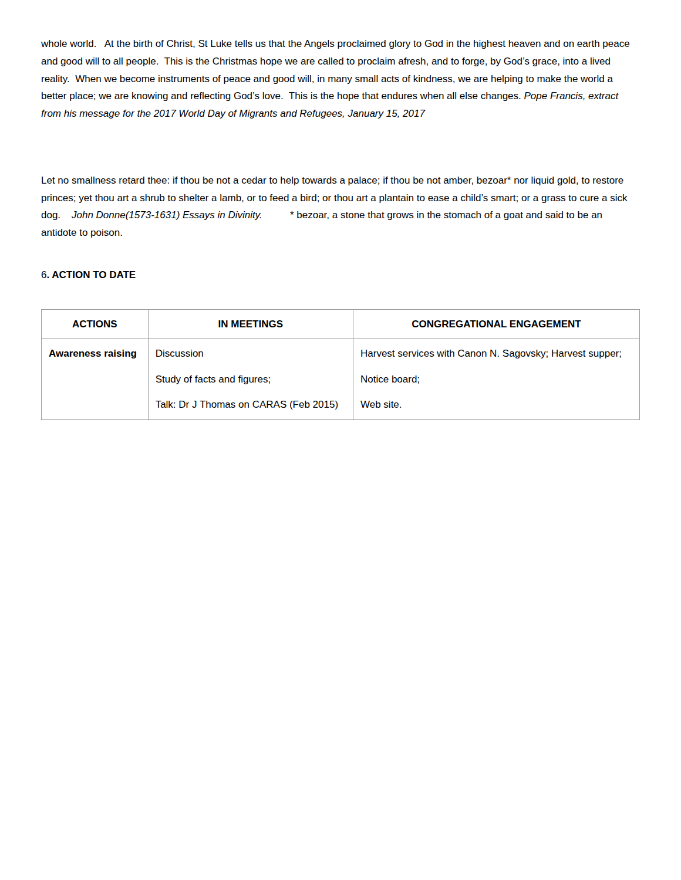whole world. At the birth of Christ, St Luke tells us that the Angels proclaimed glory to God in the highest heaven and on earth peace and good will to all people. This is the Christmas hope we are called to proclaim afresh, and to forge, by God’s grace, into a lived reality. When we become instruments of peace and good will, in many small acts of kindness, we are helping to make the world a better place; we are knowing and reflecting God’s love. This is the hope that endures when all else changes. Pope Francis, extract from his message for the 2017 World Day of Migrants and Refugees, January 15, 2017
Let no smallness retard thee: if thou be not a cedar to help towards a palace; if thou be not amber, bezoar* nor liquid gold, to restore princes; yet thou art a shrub to shelter a lamb, or to feed a bird; or thou art a plantain to ease a child’s smart; or a grass to cure a sick dog. John Donne(1573-1631) Essays in Divinity. * bezoar, a stone that grows in the stomach of a goat and said to be an antidote to poison.
6. ACTION TO DATE
| ACTIONS | IN MEETINGS | CONGREGATIONAL ENGAGEMENT |
| --- | --- | --- |
| Awareness raising | Discussion Study of facts and figures; Talk: Dr J Thomas on CARAS (Feb 2015) | Harvest services with Canon N. Sagovsky; Harvest supper; Notice board; Web site. |